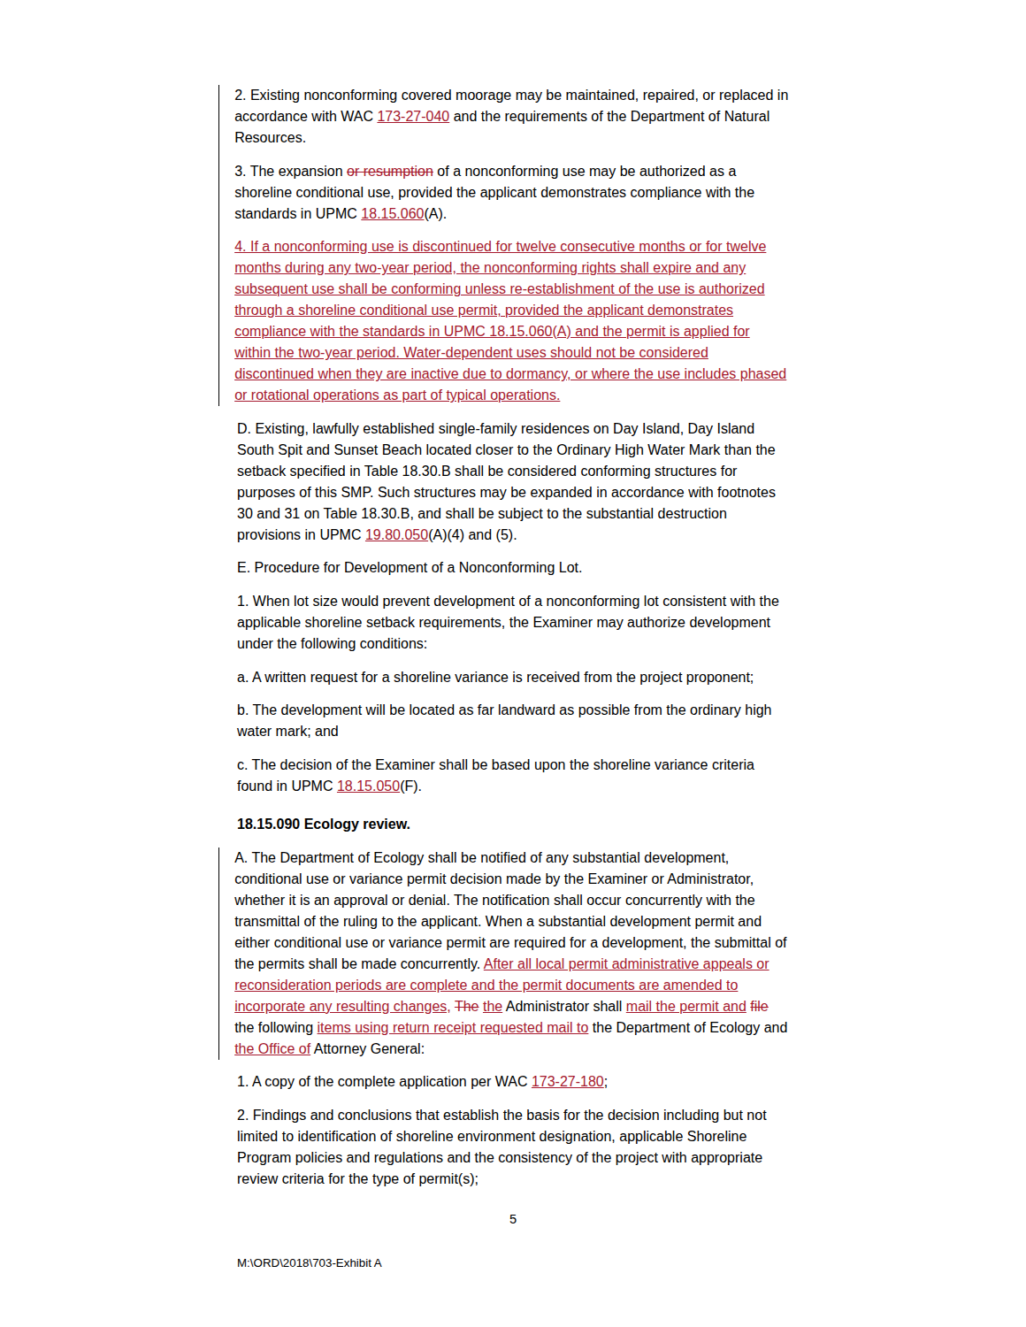2. Existing nonconforming covered moorage may be maintained, repaired, or replaced in accordance with WAC 173-27-040 and the requirements of the Department of Natural Resources.
3. The expansion or resumption of a nonconforming use may be authorized as a shoreline conditional use, provided the applicant demonstrates compliance with the standards in UPMC 18.15.060(A).
4. If a nonconforming use is discontinued for twelve consecutive months or for twelve months during any two-year period, the nonconforming rights shall expire and any subsequent use shall be conforming unless re-establishment of the use is authorized through a shoreline conditional use permit, provided the applicant demonstrates compliance with the standards in UPMC 18.15.060(A) and the permit is applied for within the two-year period. Water-dependent uses should not be considered discontinued when they are inactive due to dormancy, or where the use includes phased or rotational operations as part of typical operations.
D. Existing, lawfully established single-family residences on Day Island, Day Island South Spit and Sunset Beach located closer to the Ordinary High Water Mark than the setback specified in Table 18.30.B shall be considered conforming structures for purposes of this SMP. Such structures may be expanded in accordance with footnotes 30 and 31 on Table 18.30.B, and shall be subject to the substantial destruction provisions in UPMC 19.80.050(A)(4) and (5).
E. Procedure for Development of a Nonconforming Lot.
1. When lot size would prevent development of a nonconforming lot consistent with the applicable shoreline setback requirements, the Examiner may authorize development under the following conditions:
a. A written request for a shoreline variance is received from the project proponent;
b. The development will be located as far landward as possible from the ordinary high water mark; and
c. The decision of the Examiner shall be based upon the shoreline variance criteria found in UPMC 18.15.050(F).
18.15.090 Ecology review.
A. The Department of Ecology shall be notified of any substantial development, conditional use or variance permit decision made by the Examiner or Administrator, whether it is an approval or denial. The notification shall occur concurrently with the transmittal of the ruling to the applicant. When a substantial development permit and either conditional use or variance permit are required for a development, the submittal of the permits shall be made concurrently. After all local permit administrative appeals or reconsideration periods are complete and the permit documents are amended to incorporate any resulting changes, The the Administrator shall mail the permit and file the following items using return receipt requested mail to the Department of Ecology and the Office of Attorney General:
1. A copy of the complete application per WAC 173-27-180;
2. Findings and conclusions that establish the basis for the decision including but not limited to identification of shoreline environment designation, applicable Shoreline Program policies and regulations and the consistency of the project with appropriate review criteria for the type of permit(s);
5
M:\ORD\2018\703-Exhibit A